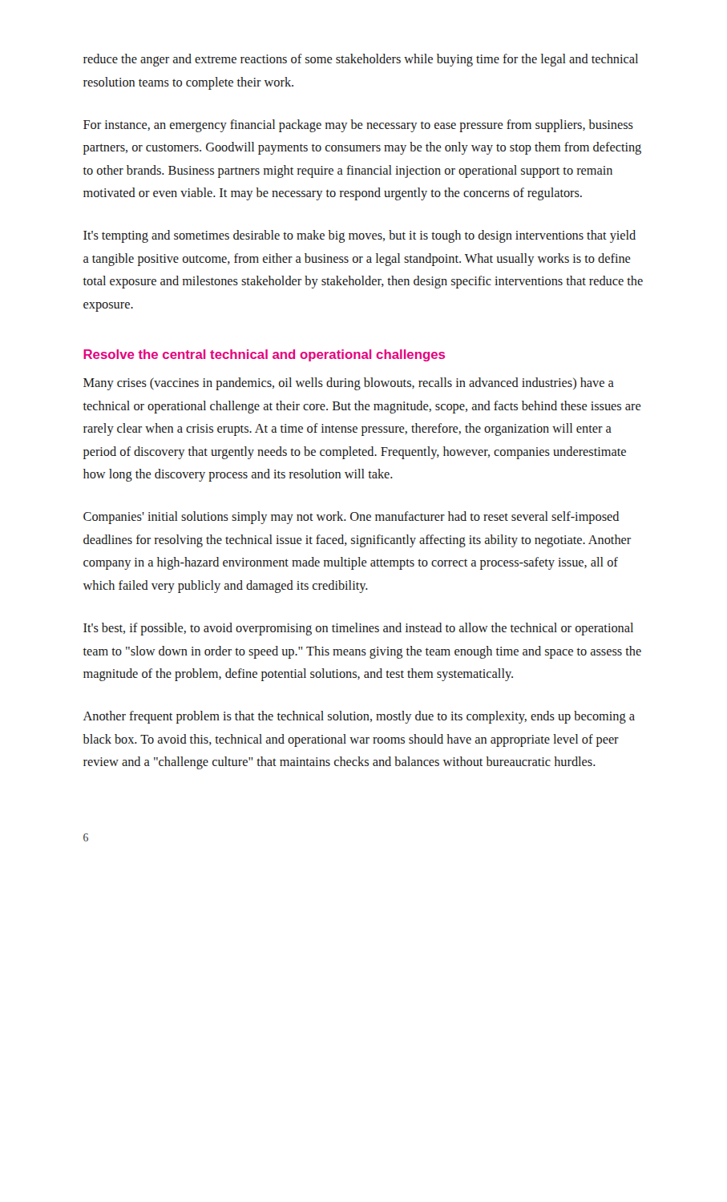reduce the anger and extreme reactions of some stakeholders while buying time for the legal and technical resolution teams to complete their work.
For instance, an emergency financial package may be necessary to ease pressure from suppliers, business partners, or customers. Goodwill payments to consumers may be the only way to stop them from defecting to other brands. Business partners might require a financial injection or operational support to remain motivated or even viable. It may be necessary to respond urgently to the concerns of regulators.
It's tempting and sometimes desirable to make big moves, but it is tough to design interventions that yield a tangible positive outcome, from either a business or a legal standpoint. What usually works is to define total exposure and milestones stakeholder by stakeholder, then design specific interventions that reduce the exposure.
Resolve the central technical and operational challenges
Many crises (vaccines in pandemics, oil wells during blowouts, recalls in advanced industries) have a technical or operational challenge at their core. But the magnitude, scope, and facts behind these issues are rarely clear when a crisis erupts. At a time of intense pressure, therefore, the organization will enter a period of discovery that urgently needs to be completed. Frequently, however, companies underestimate how long the discovery process and its resolution will take.
Companies' initial solutions simply may not work. One manufacturer had to reset several self-imposed deadlines for resolving the technical issue it faced, significantly affecting its ability to negotiate. Another company in a high-hazard environment made multiple attempts to correct a process-safety issue, all of which failed very publicly and damaged its credibility.
It's best, if possible, to avoid overpromising on timelines and instead to allow the technical or operational team to "slow down in order to speed up." This means giving the team enough time and space to assess the magnitude of the problem, define potential solutions, and test them systematically.
Another frequent problem is that the technical solution, mostly due to its complexity, ends up becoming a black box. To avoid this, technical and operational war rooms should have an appropriate level of peer review and a "challenge culture" that maintains checks and balances without bureaucratic hurdles.
6